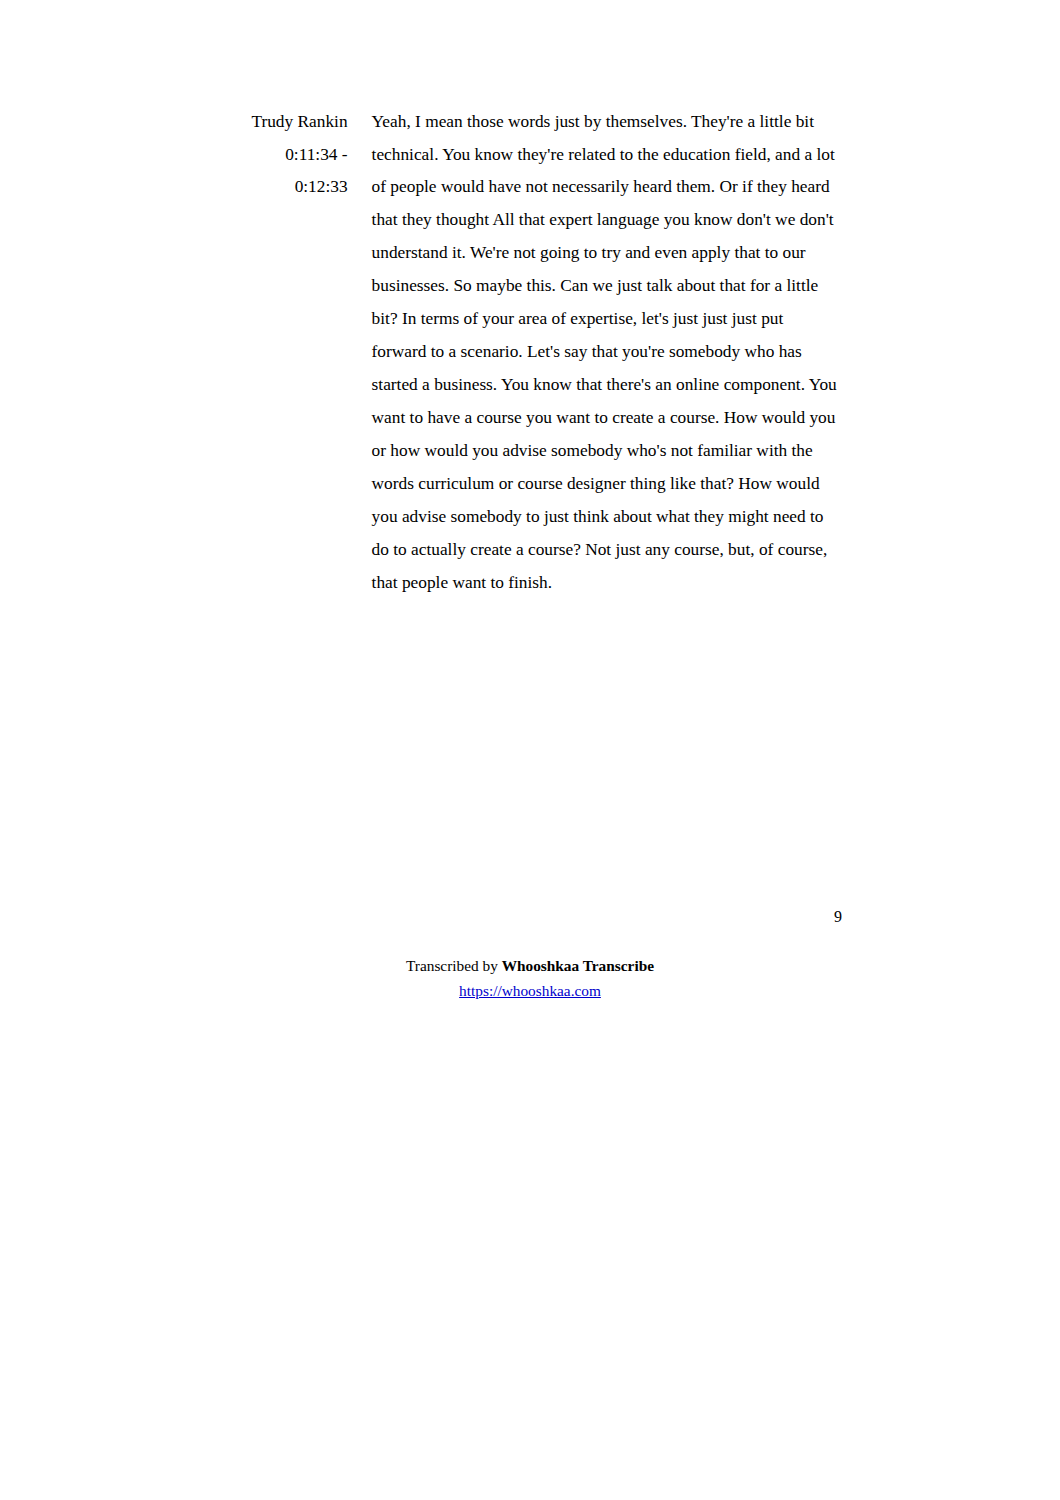Trudy Rankin 0:11:34 - 0:12:33
Yeah, I mean those words just by themselves. They're a little bit technical. You know they're related to the education field, and a lot of people would have not necessarily heard them. Or if they heard that they thought All that expert language you know don't we don't understand it. We're not going to try and even apply that to our businesses. So maybe this. Can we just talk about that for a little bit? In terms of your area of expertise, let's just just just put forward to a scenario. Let's say that you're somebody who has started a business. You know that there's an online component. You want to have a course you want to create a course. How would you or how would you advise somebody who's not familiar with the words curriculum or course designer thing like that? How would you advise somebody to just think about what they might need to do to actually create a course? Not just any course, but, of course, that people want to finish.
9
Transcribed by Whooshkaa Transcribe
https://whooshkaa.com